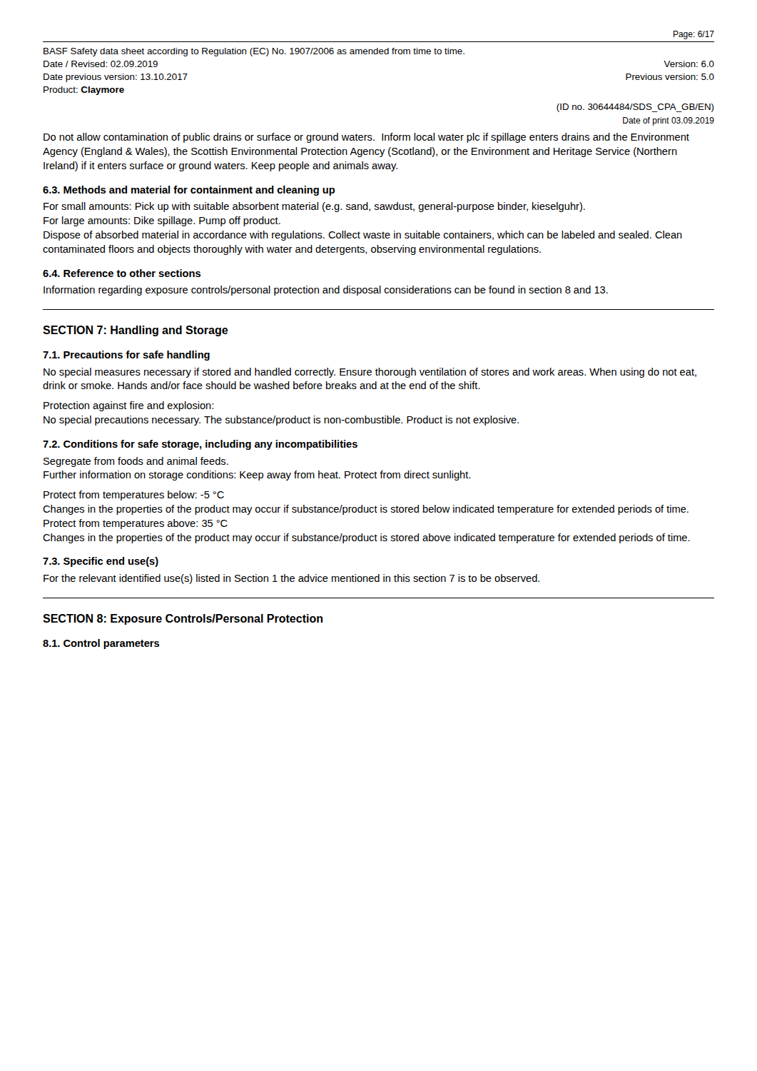Page: 6/17
BASF Safety data sheet according to Regulation (EC) No. 1907/2006 as amended from time to time.
Date / Revised: 02.09.2019 Version: 6.0
Date previous version: 13.10.2017 Previous version: 5.0
Product: Claymore
(ID no. 30644484/SDS_CPA_GB/EN)
Date of print 03.09.2019
Do not allow contamination of public drains or surface or ground waters. Inform local water plc if spillage enters drains and the Environment Agency (England & Wales), the Scottish Environmental Protection Agency (Scotland), or the Environment and Heritage Service (Northern Ireland) if it enters surface or ground waters. Keep people and animals away.
6.3. Methods and material for containment and cleaning up
For small amounts: Pick up with suitable absorbent material (e.g. sand, sawdust, general-purpose binder, kieselguhr).
For large amounts: Dike spillage. Pump off product.
Dispose of absorbed material in accordance with regulations. Collect waste in suitable containers, which can be labeled and sealed. Clean contaminated floors and objects thoroughly with water and detergents, observing environmental regulations.
6.4. Reference to other sections
Information regarding exposure controls/personal protection and disposal considerations can be found in section 8 and 13.
SECTION 7: Handling and Storage
7.1. Precautions for safe handling
No special measures necessary if stored and handled correctly. Ensure thorough ventilation of stores and work areas. When using do not eat, drink or smoke. Hands and/or face should be washed before breaks and at the end of the shift.
Protection against fire and explosion:
No special precautions necessary. The substance/product is non-combustible. Product is not explosive.
7.2. Conditions for safe storage, including any incompatibilities
Segregate from foods and animal feeds.
Further information on storage conditions: Keep away from heat. Protect from direct sunlight.
Protect from temperatures below: -5 °C
Changes in the properties of the product may occur if substance/product is stored below indicated temperature for extended periods of time.
Protect from temperatures above: 35 °C
Changes in the properties of the product may occur if substance/product is stored above indicated temperature for extended periods of time.
7.3. Specific end use(s)
For the relevant identified use(s) listed in Section 1 the advice mentioned in this section 7 is to be observed.
SECTION 8: Exposure Controls/Personal Protection
8.1. Control parameters